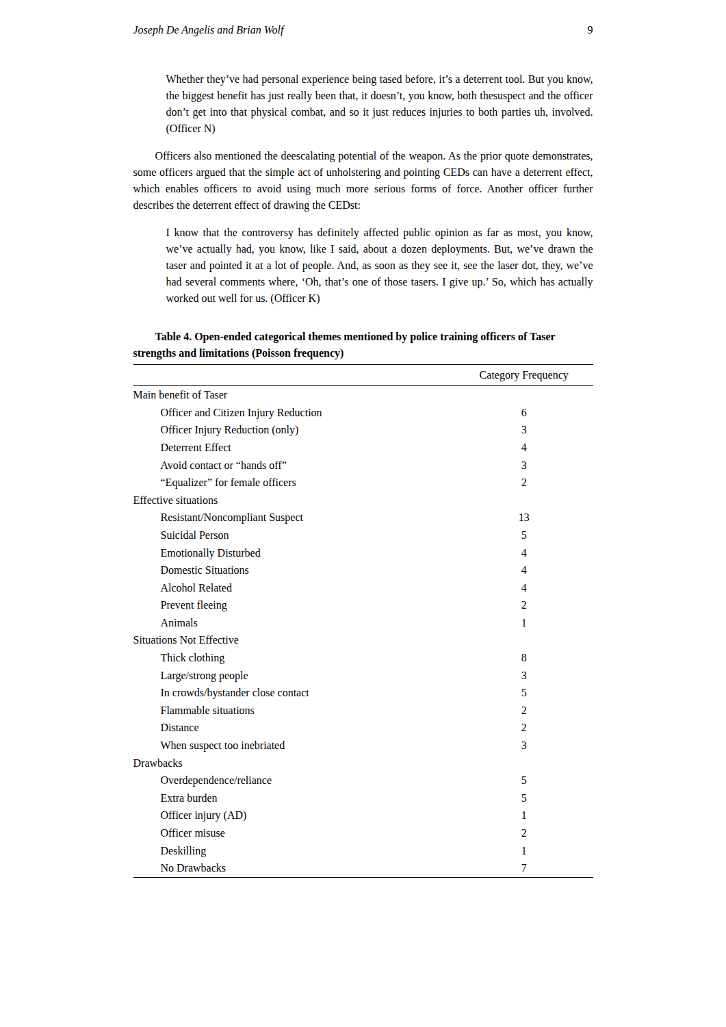Joseph De Angelis and Brian Wolf 9
Whether they’ve had personal experience being tased before, it’s a deterrent tool. But you know, the biggest benefit has just really been that, it doesn’t, you know, both thesuspect and the officer don’t get into that physical combat, and so it just reduces injuries to both parties uh, involved. (Officer N)
Officers also mentioned the deescalating potential of the weapon. As the prior quote demonstrates, some officers argued that the simple act of unholstering and pointing CEDs can have a deterrent effect, which enables officers to avoid using much more serious forms of force. Another officer further describes the deterrent effect of drawing the CEDst:
I know that the controversy has definitely affected public opinion as far as most, you know, we’ve actually had, you know, like I said, about a dozen deployments. But, we’ve drawn the taser and pointed it at a lot of people. And, as soon as they see it, see the laser dot, they, we’ve had several comments where, ‘Oh, that’s one of those tasers. I give up.’ So, which has actually worked out well for us. (Officer K)
Table 4. Open-ended categorical themes mentioned by police training officers of Taser strengths and limitations (Poisson frequency)
| | Category Frequency |
| --- | --- |
| Main benefit of Taser | |
| Officer and Citizen Injury Reduction | 6 |
| Officer Injury Reduction (only) | 3 |
| Deterrent Effect | 4 |
| Avoid contact or “hands off” | 3 |
| “Equalizer” for female officers | 2 |
| Effective situations | |
| Resistant/Noncompliant Suspect | 13 |
| Suicidal Person | 5 |
| Emotionally Disturbed | 4 |
| Domestic Situations | 4 |
| Alcohol Related | 4 |
| Prevent fleeing | 2 |
| Animals | 1 |
| Situations Not Effective | |
| Thick clothing | 8 |
| Large/strong people | 3 |
| In crowds/bystander close contact | 5 |
| Flammable situations | 2 |
| Distance | 2 |
| When suspect too inebriated | 3 |
| Drawbacks | |
| Overdependence/reliance | 5 |
| Extra burden | 5 |
| Officer injury (AD) | 1 |
| Officer misuse | 2 |
| Deskilling | 1 |
| No Drawbacks | 7 |